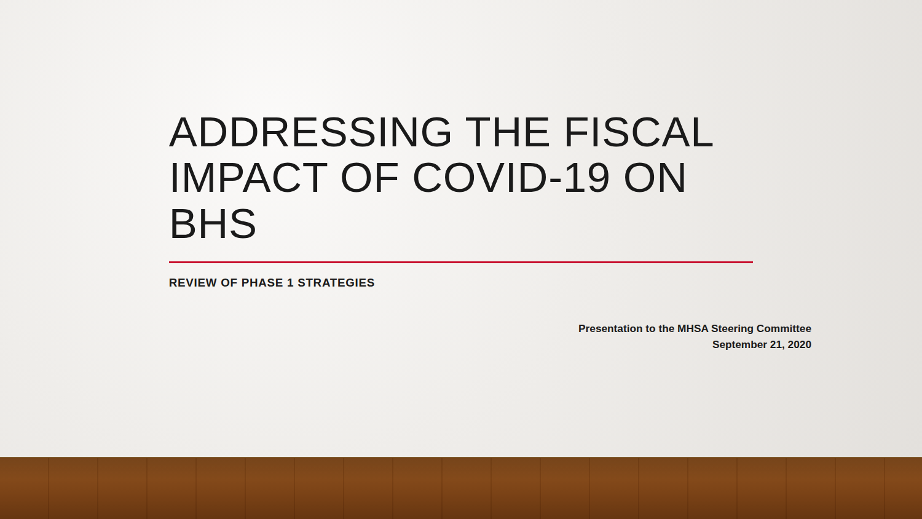Addressing the Fiscal Impact of COVID-19 on BHS
Review of Phase 1 Strategies
Presentation to the MHSA Steering Committee
September 21, 2020